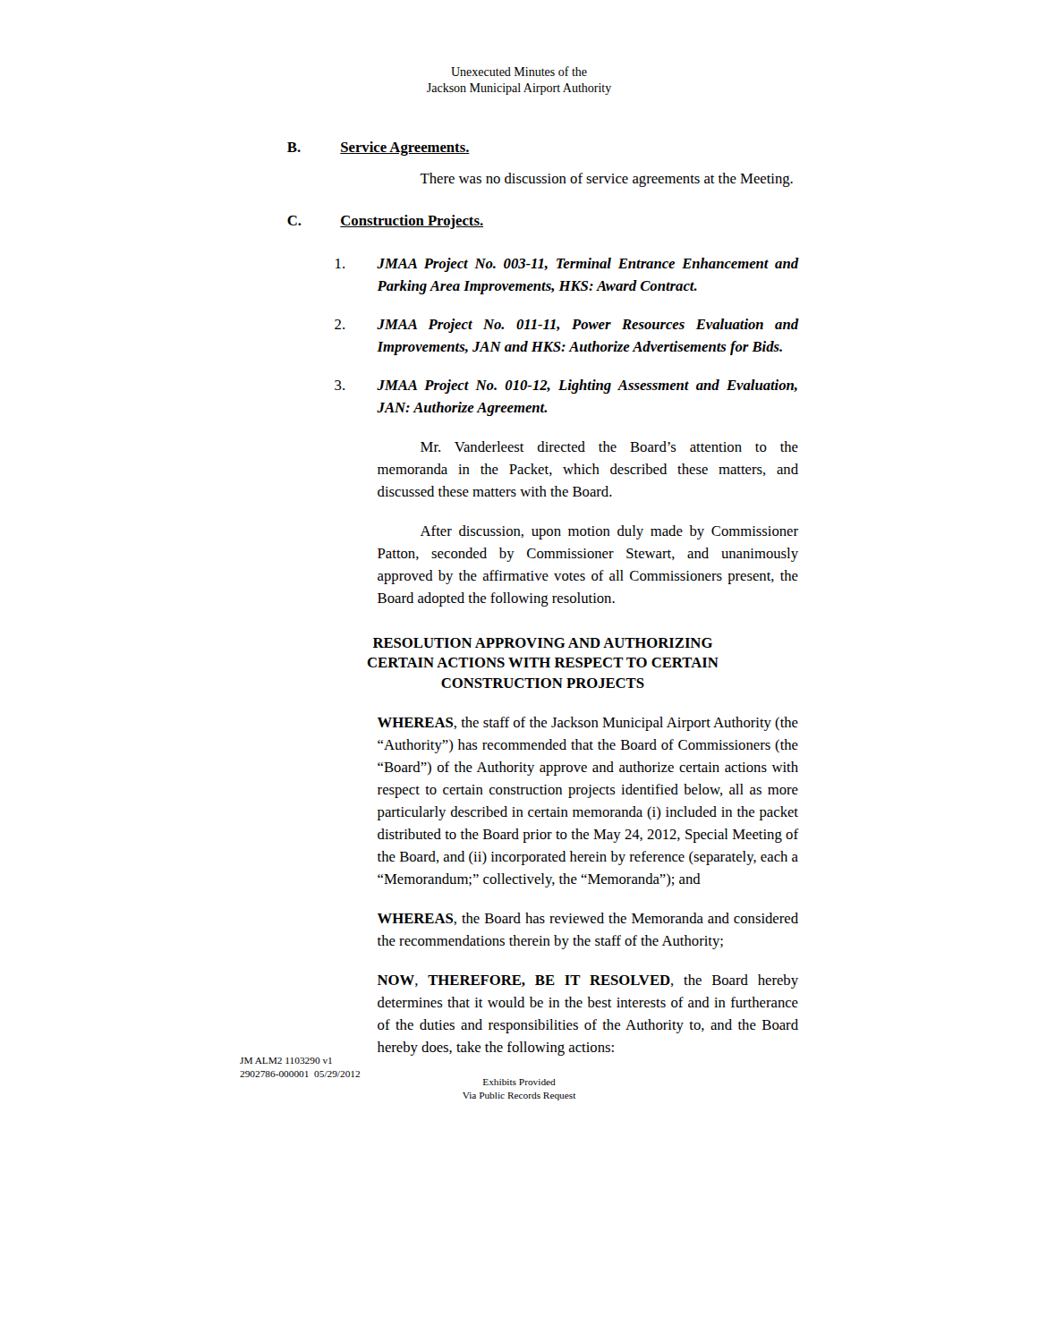Unexecuted Minutes of the
Jackson Municipal Airport Authority
B.
Service Agreements.
There was no discussion of service agreements at the Meeting.
C.
Construction Projects.
1.
JMAA Project No. 003-11, Terminal Entrance Enhancement and Parking Area Improvements, HKS: Award Contract.
2.
JMAA Project No. 011-11, Power Resources Evaluation and Improvements, JAN and HKS: Authorize Advertisements for Bids.
3.
JMAA Project No. 010-12, Lighting Assessment and Evaluation, JAN: Authorize Agreement.
Mr. Vanderleest directed the Board’s attention to the memoranda in the Packet, which described these matters, and discussed these matters with the Board.
After discussion, upon motion duly made by Commissioner Patton, seconded by Commissioner Stewart, and unanimously approved by the affirmative votes of all Commissioners present, the Board adopted the following resolution.
RESOLUTION APPROVING AND AUTHORIZING
CERTAIN ACTIONS WITH RESPECT TO CERTAIN
CONSTRUCTION PROJECTS
WHEREAS, the staff of the Jackson Municipal Airport Authority (the “Authority”) has recommended that the Board of Commissioners (the “Board”) of the Authority approve and authorize certain actions with respect to certain construction projects identified below, all as more particularly described in certain memoranda (i) included in the packet distributed to the Board prior to the May 24, 2012, Special Meeting of the Board, and (ii) incorporated herein by reference (separately, each a “Memorandum;” collectively, the “Memoranda”); and
WHEREAS, the Board has reviewed the Memoranda and considered the recommendations therein by the staff of the Authority;
NOW, THEREFORE, BE IT RESOLVED, the Board hereby determines that it would be in the best interests of and in furtherance of the duties and responsibilities of the Authority to, and the Board hereby does, take the following actions:
JM ALM2 1103290 v1
2902786-000001 05/29/2012
Exhibits Provided
Via Public Records Request